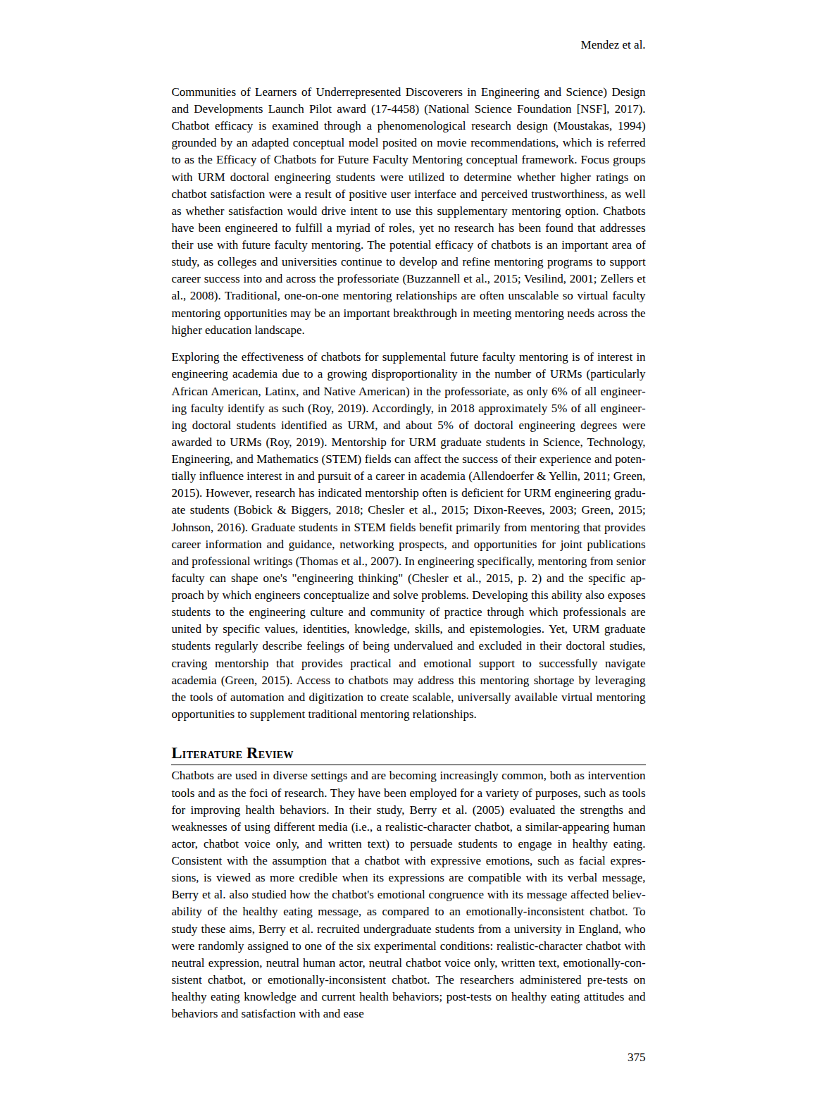Mendez et al.
Communities of Learners of Underrepresented Discoverers in Engineering and Science) Design and Developments Launch Pilot award (17-4458) (National Science Foundation [NSF], 2017). Chatbot efficacy is examined through a phenomenological research design (Moustakas, 1994) grounded by an adapted conceptual model posited on movie recommendations, which is referred to as the Efficacy of Chatbots for Future Faculty Mentoring conceptual framework. Focus groups with URM doctoral engineering students were utilized to determine whether higher ratings on chatbot satisfaction were a result of positive user interface and perceived trustworthiness, as well as whether satisfaction would drive intent to use this supplementary mentoring option. Chatbots have been engineered to fulfill a myriad of roles, yet no research has been found that addresses their use with future faculty mentoring. The potential efficacy of chatbots is an important area of study, as colleges and universities continue to develop and refine mentoring programs to support career success into and across the professoriate (Buzzannell et al., 2015; Vesilind, 2001; Zellers et al., 2008). Traditional, one-on-one mentoring relationships are often unscalable so virtual faculty mentoring opportunities may be an important breakthrough in meeting mentoring needs across the higher education landscape.
Exploring the effectiveness of chatbots for supplemental future faculty mentoring is of interest in engineering academia due to a growing disproportionality in the number of URMs (particularly African American, Latinx, and Native American) in the professoriate, as only 6% of all engineering faculty identify as such (Roy, 2019). Accordingly, in 2018 approximately 5% of all engineering doctoral students identified as URM, and about 5% of doctoral engineering degrees were awarded to URMs (Roy, 2019). Mentorship for URM graduate students in Science, Technology, Engineering, and Mathematics (STEM) fields can affect the success of their experience and potentially influence interest in and pursuit of a career in academia (Allendoerfer & Yellin, 2011; Green, 2015). However, research has indicated mentorship often is deficient for URM engineering graduate students (Bobick & Biggers, 2018; Chesler et al., 2015; Dixon-Reeves, 2003; Green, 2015; Johnson, 2016). Graduate students in STEM fields benefit primarily from mentoring that provides career information and guidance, networking prospects, and opportunities for joint publications and professional writings (Thomas et al., 2007). In engineering specifically, mentoring from senior faculty can shape one's "engineering thinking" (Chesler et al., 2015, p. 2) and the specific approach by which engineers conceptualize and solve problems. Developing this ability also exposes students to the engineering culture and community of practice through which professionals are united by specific values, identities, knowledge, skills, and epistemologies. Yet, URM graduate students regularly describe feelings of being undervalued and excluded in their doctoral studies, craving mentorship that provides practical and emotional support to successfully navigate academia (Green, 2015). Access to chatbots may address this mentoring shortage by leveraging the tools of automation and digitization to create scalable, universally available virtual mentoring opportunities to supplement traditional mentoring relationships.
Literature Review
Chatbots are used in diverse settings and are becoming increasingly common, both as intervention tools and as the foci of research. They have been employed for a variety of purposes, such as tools for improving health behaviors. In their study, Berry et al. (2005) evaluated the strengths and weaknesses of using different media (i.e., a realistic-character chatbot, a similar-appearing human actor, chatbot voice only, and written text) to persuade students to engage in healthy eating. Consistent with the assumption that a chatbot with expressive emotions, such as facial expressions, is viewed as more credible when its expressions are compatible with its verbal message, Berry et al. also studied how the chatbot's emotional congruence with its message affected believability of the healthy eating message, as compared to an emotionally-inconsistent chatbot. To study these aims, Berry et al. recruited undergraduate students from a university in England, who were randomly assigned to one of the six experimental conditions: realistic-character chatbot with neutral expression, neutral human actor, neutral chatbot voice only, written text, emotionally-consistent chatbot, or emotionally-inconsistent chatbot. The researchers administered pre-tests on healthy eating knowledge and current health behaviors; post-tests on healthy eating attitudes and behaviors and satisfaction with and ease
375